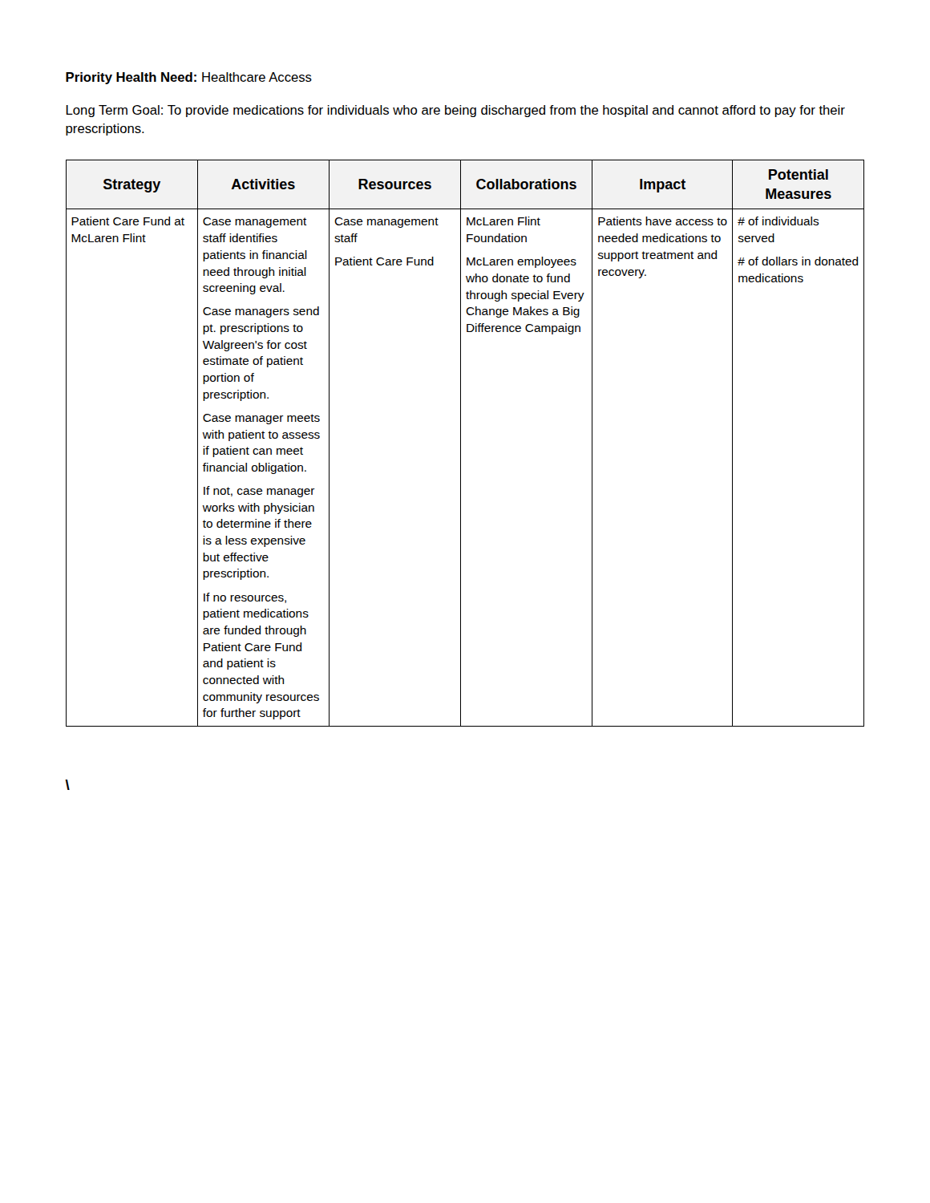Priority Health Need: Healthcare Access
Long Term Goal: To provide medications for individuals who are being discharged from the hospital and cannot afford to pay for their prescriptions.
| Strategy | Activities | Resources | Collaborations | Impact | Potential Measures |
| --- | --- | --- | --- | --- | --- |
| Patient Care Fund at McLaren Flint | Case management staff identifies patients in financial need through initial screening eval. Case managers send pt. prescriptions to Walgreen's for cost estimate of patient portion of prescription. Case manager meets with patient to assess if patient can meet financial obligation. If not, case manager works with physician to determine if there is a less expensive but effective prescription. If no resources, patient medications are funded through Patient Care Fund and patient is connected with community resources for further support | Case management staff Patient Care Fund | McLaren Flint Foundation McLaren employees who donate to fund through special Every Change Makes a Big Difference Campaign | Patients have access to needed medications to support treatment and recovery. | # of individuals served # of dollars in donated medications |
\